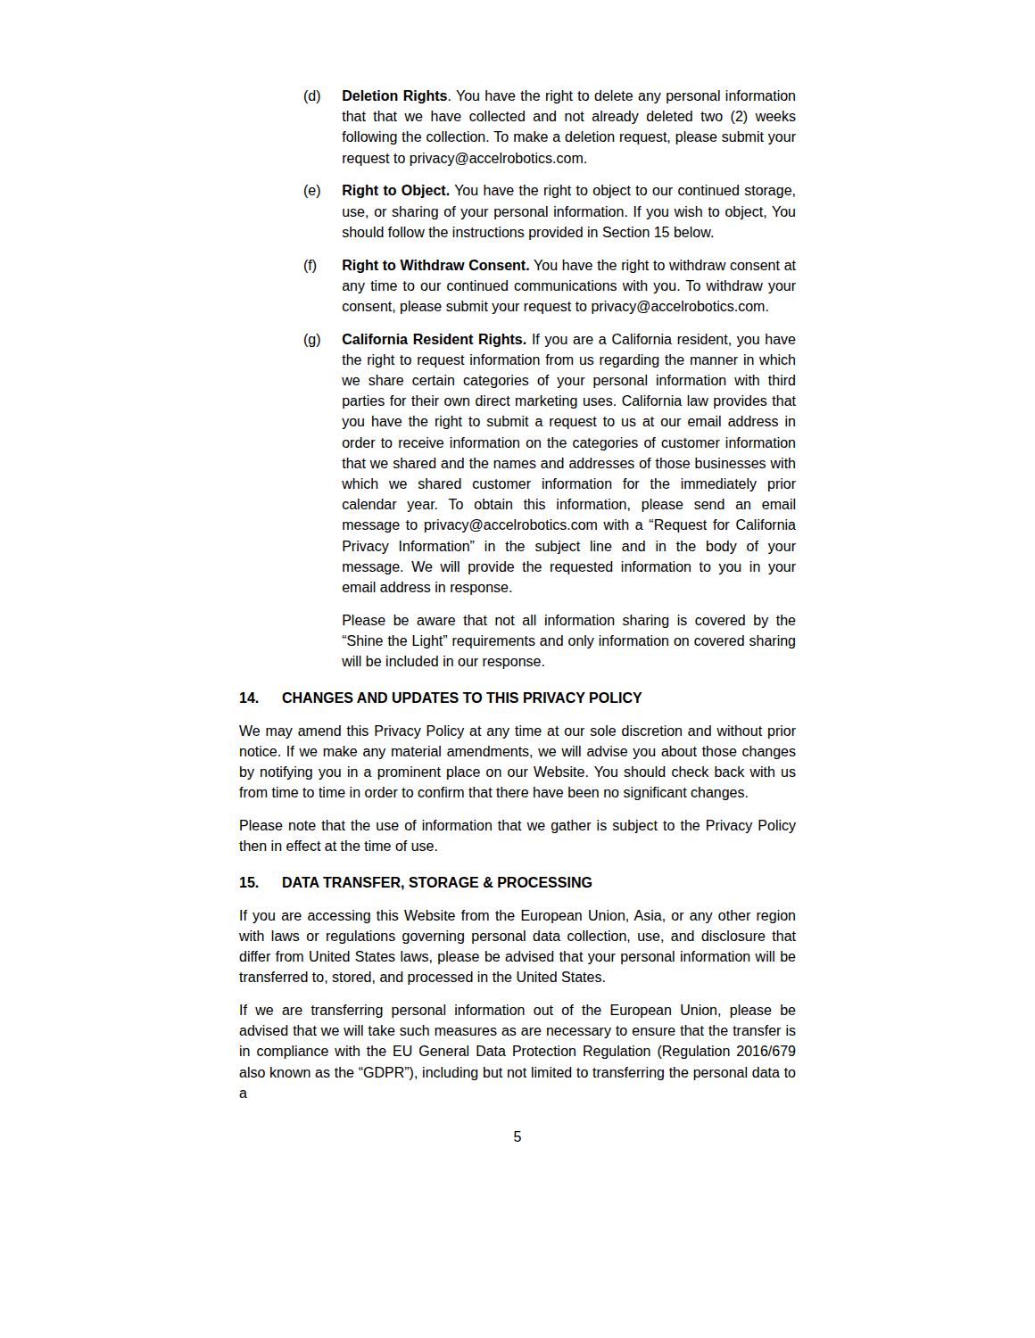(d)
Deletion Rights. You have the right to delete any personal information that that we have collected and not already deleted two (2) weeks following the collection. To make a deletion request, please submit your request to privacy@accelrobotics.com.
(e)
Right to Object. You have the right to object to our continued storage, use, or sharing of your personal information. If you wish to object, You should follow the instructions provided in Section 15 below.
(f)
Right to Withdraw Consent. You have the right to withdraw consent at any time to our continued communications with you. To withdraw your consent, please submit your request to privacy@accelrobotics.com.
(g)
California Resident Rights. If you are a California resident, you have the right to request information from us regarding the manner in which we share certain categories of your personal information with third parties for their own direct marketing uses. California law provides that you have the right to submit a request to us at our email address in order to receive information on the categories of customer information that we shared and the names and addresses of those businesses with which we shared customer information for the immediately prior calendar year. To obtain this information, please send an email message to privacy@accelrobotics.com with a “Request for California Privacy Information” in the subject line and in the body of your message. We will provide the requested information to you in your email address in response.
Please be aware that not all information sharing is covered by the “Shine the Light” requirements and only information on covered sharing will be included in our response.
14.
CHANGES AND UPDATES TO THIS PRIVACY POLICY
We may amend this Privacy Policy at any time at our sole discretion and without prior notice. If we make any material amendments, we will advise you about those changes by notifying you in a prominent place on our Website. You should check back with us from time to time in order to confirm that there have been no significant changes.
Please note that the use of information that we gather is subject to the Privacy Policy then in effect at the time of use.
15.
DATA TRANSFER, STORAGE & PROCESSING
If you are accessing this Website from the European Union, Asia, or any other region with laws or regulations governing personal data collection, use, and disclosure that differ from United States laws, please be advised that your personal information will be transferred to, stored, and processed in the United States.
If we are transferring personal information out of the European Union, please be advised that we will take such measures as are necessary to ensure that the transfer is in compliance with the EU General Data Protection Regulation (Regulation 2016/679 also known as the “GDPR”), including but not limited to transferring the personal data to a
5